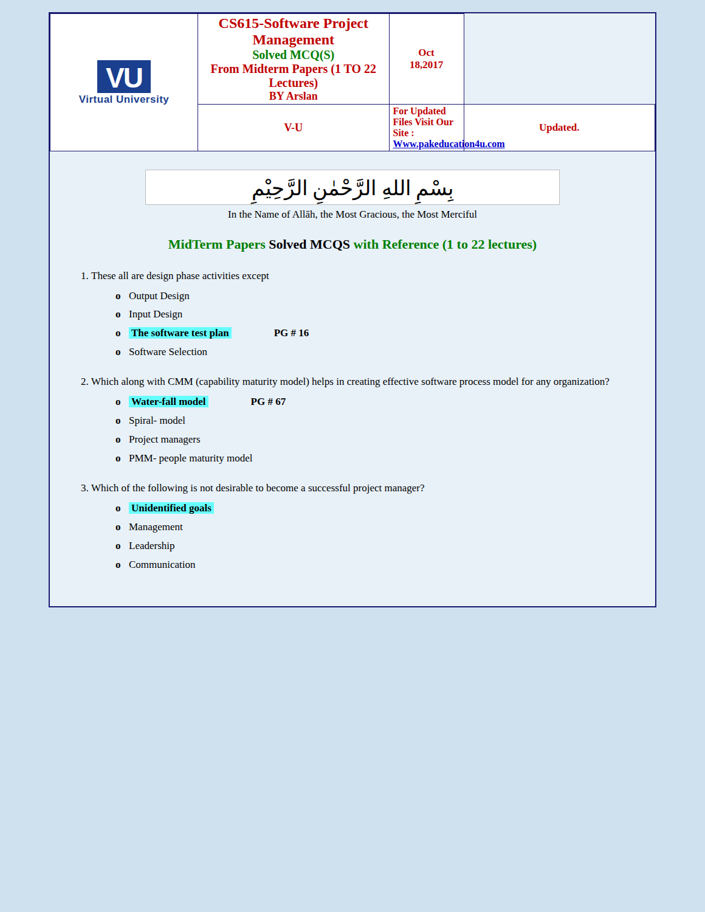| VU Virtual University | CS615-Software Project Management Solved MCQ(S) From Midterm Papers (1 TO 22 Lectures) BY Arslan | Oct 18,2017 |
| V-U | For Updated Files Visit Our Site : Www.pakeducation4u.com | Updated. |
بِسْمِ اللهِ الرَّحْمٰنِ الرَّحِيْمِ
In the Name of Allāh, the Most Gracious, the Most Merciful
MidTerm Papers Solved MCQS with Reference (1 to 22 lectures)
These all are design phase activities except
Output Design
Input Design
The software test plan PG # 16
Software Selection
Which along with CMM (capability maturity model) helps in creating effective software process model for any organization?
Water-fall model PG # 67
Spiral- model
Project managers
PMM- people maturity model
Which of the following is not desirable to become a successful project manager?
Unidentified goals
Management
Leadership
Communication